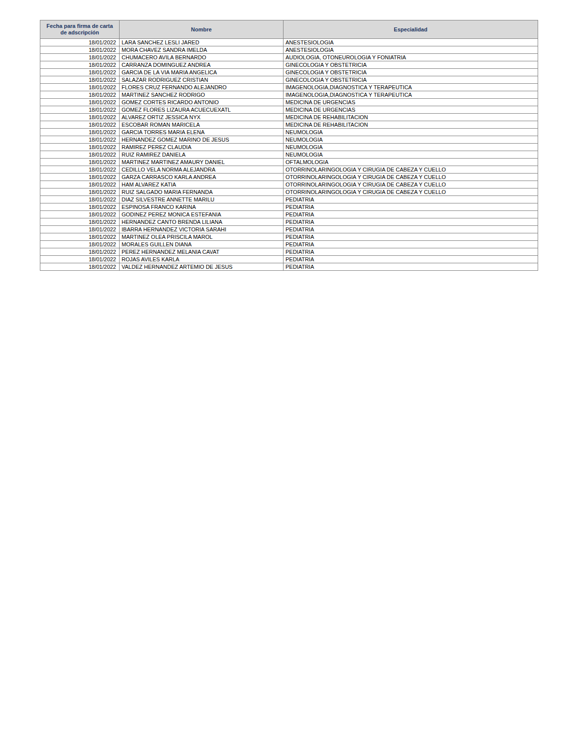| Fecha para firma de carta de adscripción | Nombre | Especialidad |
| --- | --- | --- |
| 18/01/2022 | LARA SANCHEZ LESLI JARED | ANESTESIOLOGIA |
| 18/01/2022 | MORA CHAVEZ SANDRA IMELDA | ANESTESIOLOGIA |
| 18/01/2022 | CHUMACERO AVILA BERNARDO | AUDIOLOGIA, OTONEUROLOGIA Y FONIATRIA |
| 18/01/2022 | CARRANZA DOMINGUEZ ANDREA | GINECOLOGIA Y OBSTETRICIA |
| 18/01/2022 | GARCIA DE LA VIA MARIA ANGELICA | GINECOLOGIA Y OBSTETRICIA |
| 18/01/2022 | SALAZAR RODRIGUEZ CRISTIAN | GINECOLOGIA Y OBSTETRICIA |
| 18/01/2022 | FLORES CRUZ FERNANDO ALEJANDRO | IMAGENOLOGIA,DIAGNOSTICA Y TERAPEUTICA |
| 18/01/2022 | MARTINEZ SANCHEZ RODRIGO | IMAGENOLOGIA,DIAGNOSTICA Y TERAPEUTICA |
| 18/01/2022 | GOMEZ CORTES RICARDO ANTONIO | MEDICINA DE URGENCIAS |
| 18/01/2022 | GOMEZ FLORES LIZAURA ACUECUEXATL | MEDICINA DE URGENCIAS |
| 18/01/2022 | ALVAREZ ORTIZ JESSICA NYX | MEDICINA DE REHABILITACION |
| 18/01/2022 | ESCOBAR ROMAN MARICELA | MEDICINA DE REHABILITACION |
| 18/01/2022 | GARCIA TORRES MARIA ELENA | NEUMOLOGIA |
| 18/01/2022 | HERNANDEZ GOMEZ MARINO DE JESUS | NEUMOLOGIA |
| 18/01/2022 | RAMIREZ PEREZ CLAUDIA | NEUMOLOGIA |
| 18/01/2022 | RUIZ RAMIREZ DANIELA | NEUMOLOGIA |
| 18/01/2022 | MARTINEZ MARTINEZ AMAURY DANIEL | OFTALMOLOGIA |
| 18/01/2022 | CEDILLO VELA NORMA ALEJANDRA | OTORRINOLARINGOLOGIA Y CIRUGIA DE CABEZA Y CUELLO |
| 18/01/2022 | GARZA CARRASCO KARLA ANDREA | OTORRINOLARINGOLOGIA Y CIRUGIA DE CABEZA Y CUELLO |
| 18/01/2022 | HAM ALVAREZ KATIA | OTORRINOLARINGOLOGIA Y CIRUGIA DE CABEZA Y CUELLO |
| 18/01/2022 | RUIZ SALGADO MARIA FERNANDA | OTORRINOLARINGOLOGIA Y CIRUGIA DE CABEZA Y CUELLO |
| 18/01/2022 | DIAZ SILVESTRE ANNETTE MARILU | PEDIATRIA |
| 18/01/2022 | ESPINOSA FRANCO KARINA | PEDIATRIA |
| 18/01/2022 | GODINEZ PEREZ MONICA ESTEFANIA | PEDIATRIA |
| 18/01/2022 | HERNANDEZ CANTO BRENDA LILIANA | PEDIATRIA |
| 18/01/2022 | IBARRA HERNANDEZ VICTORIA SARAHI | PEDIATRIA |
| 18/01/2022 | MARTINEZ OLEA PRISCILA MAROL | PEDIATRIA |
| 18/01/2022 | MORALES GUILLEN DIANA | PEDIATRIA |
| 18/01/2022 | PEREZ HERNANDEZ MELANIA CAVAT | PEDIATRIA |
| 18/01/2022 | ROJAS AVILES KARLA | PEDIATRIA |
| 18/01/2022 | VALDEZ HERNANDEZ ARTEMIO DE JESUS | PEDIATRIA |